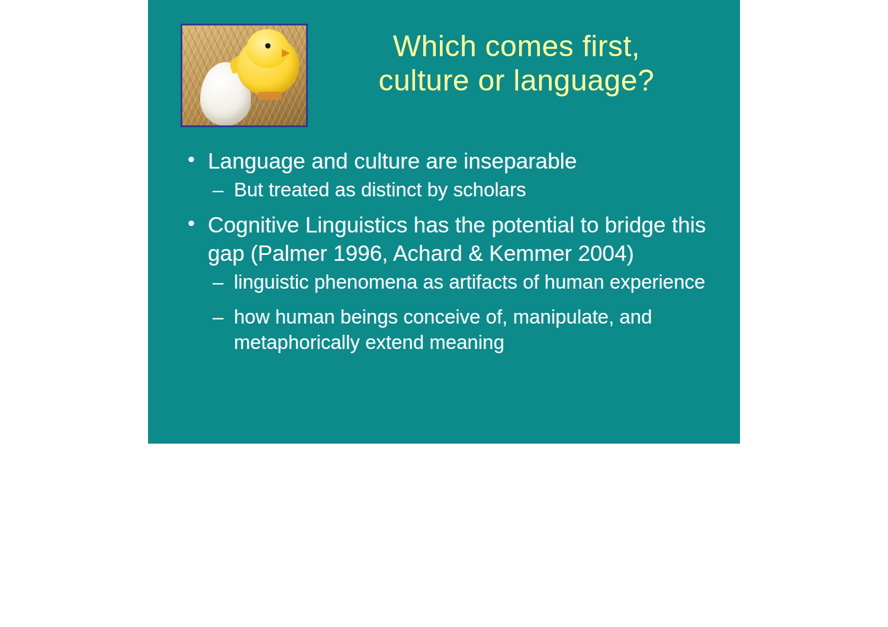Which comes first,
culture or language?
Language and culture are inseparable
But treated as distinct by scholars
Cognitive Linguistics has the potential to bridge this gap (Palmer 1996, Achard & Kemmer 2004)
linguistic phenomena as artifacts of human experience
how human beings conceive of, manipulate, and metaphorically extend meaning